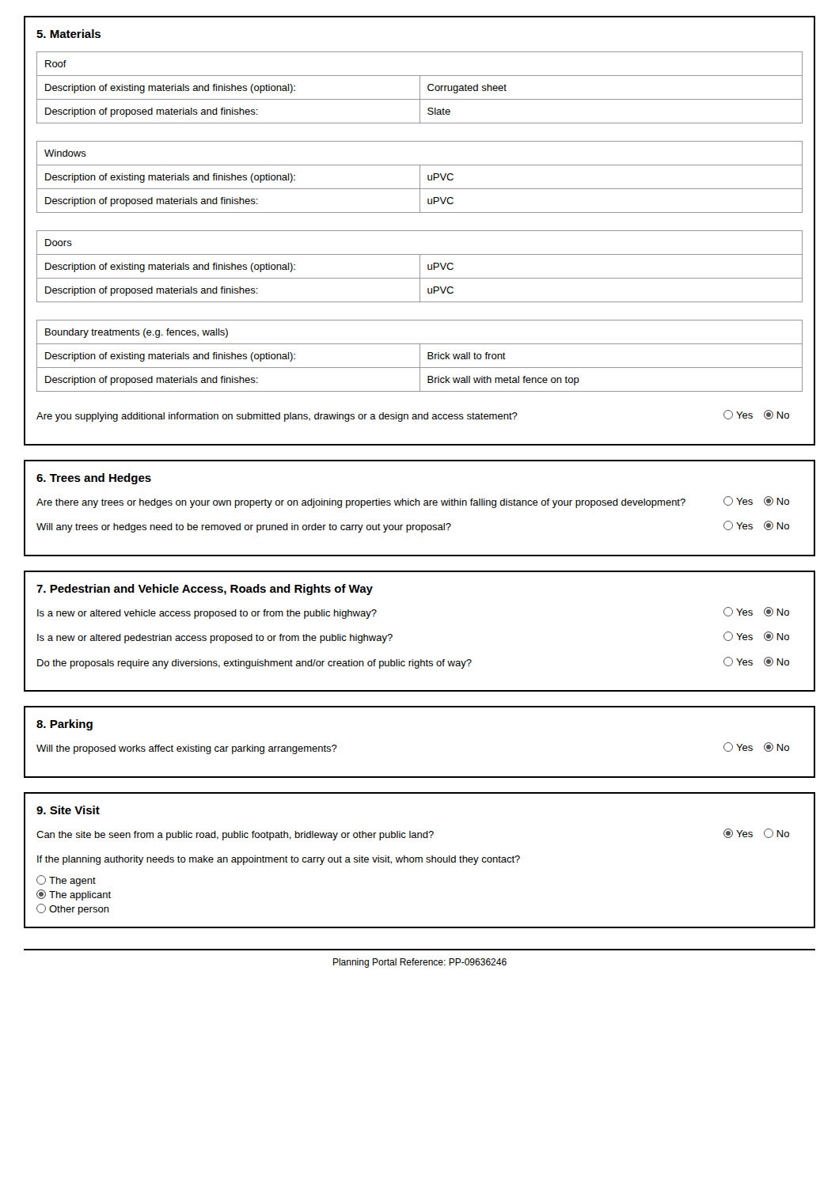5. Materials
| Roof |
| Description of existing materials and finishes (optional): | Corrugated sheet |
| Description of proposed materials and finishes: | Slate |
| Windows |
| Description of existing materials and finishes (optional): | uPVC |
| Description of proposed materials and finishes: | uPVC |
| Doors |
| Description of existing materials and finishes (optional): | uPVC |
| Description of proposed materials and finishes: | uPVC |
| Boundary treatments (e.g. fences, walls) |
| Description of existing materials and finishes (optional): | Brick wall to front |
| Description of proposed materials and finishes: | Brick wall with metal fence on top |
Are you supplying additional information on submitted plans, drawings or a design and access statement?
Yes No
6. Trees and Hedges
Are there any trees or hedges on your own property or on adjoining properties which are within falling distance of your proposed development?
Yes No
Will any trees or hedges need to be removed or pruned in order to carry out your proposal?
Yes No
7. Pedestrian and Vehicle Access, Roads and Rights of Way
Is a new or altered vehicle access proposed to or from the public highway?
Yes No
Is a new or altered pedestrian access proposed to or from the public highway?
Yes No
Do the proposals require any diversions, extinguishment and/or creation of public rights of way?
Yes No
8. Parking
Will the proposed works affect existing car parking arrangements?
Yes No
9. Site Visit
Can the site be seen from a public road, public footpath, bridleway or other public land?
Yes No
If the planning authority needs to make an appointment to carry out a site visit, whom should they contact?
The agent
The applicant
Other person
Planning Portal Reference: PP-09636246